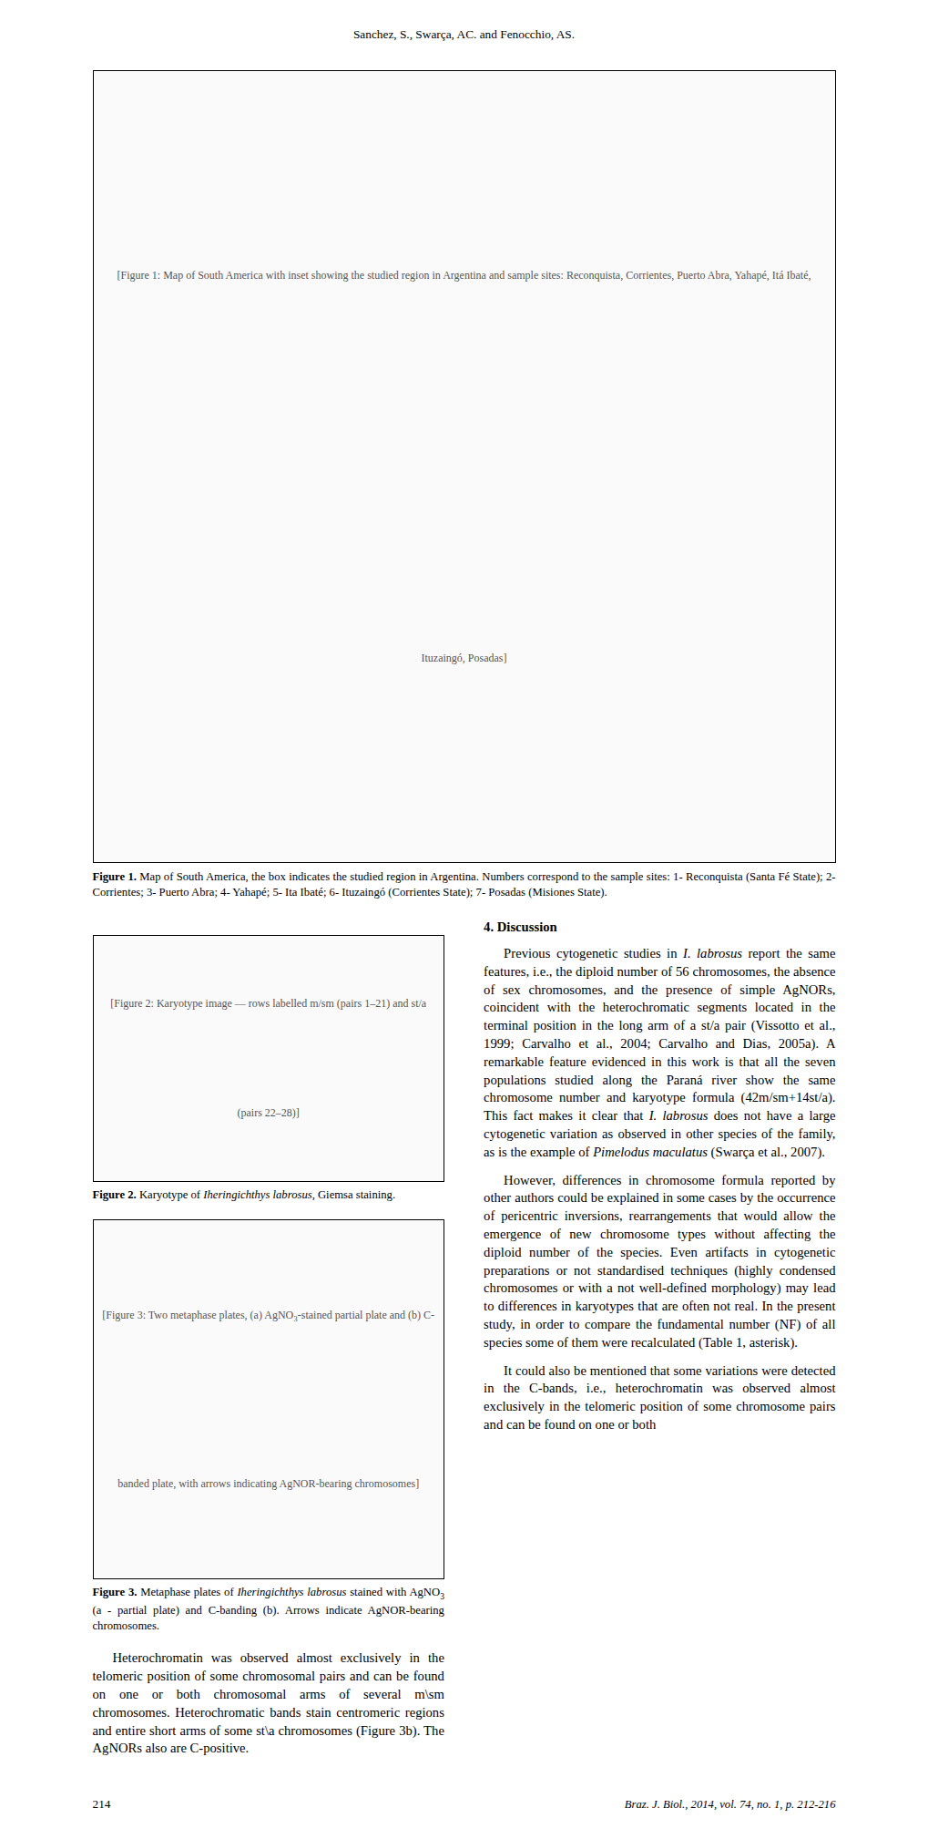Sanchez, S., Swarça, AC. and Fenocchio, AS.
[Figure 1: Map of South America with inset showing the studied region in Argentina and sample sites: Reconquista, Corrientes, Puerto Abra, Yahapé, Itá Ibaté, Ituzaingó, Posadas]
Figure 1. Map of South America, the box indicates the studied region in Argentina. Numbers correspond to the sample sites: 1- Reconquista (Santa Fé State); 2- Corrientes; 3- Puerto Abra; 4- Yahapé; 5- Ita Ibaté; 6- Ituzaingó (Corrientes State); 7- Posadas (Misiones State).
[Figure 2: Karyotype image — rows labelled m/sm (pairs 1–21) and st/a (pairs 22–28)]
Figure 2. Karyotype of Iheringichthys labrosus, Giemsa staining.
[Figure 3: Two metaphase plates, (a) AgNO3-stained partial plate and (b) C-banded plate, with arrows indicating AgNOR-bearing chromosomes]
Figure 3. Metaphase plates of Iheringichthys labrosus stained with AgNO3 (a - partial plate) and C-banding (b). Arrows indicate AgNOR-bearing chromosomes.
Heterochromatin was observed almost exclusively in the telomeric position of some chromosomal pairs and can be found on one or both chromosomal arms of several m\sm chromosomes. Heterochromatic bands stain centromeric regions and entire short arms of some st\a chromosomes (Figure 3b). The AgNORs also are C-positive.
4. Discussion
Previous cytogenetic studies in I. labrosus report the same features, i.e., the diploid number of 56 chromosomes, the absence of sex chromosomes, and the presence of simple AgNORs, coincident with the heterochromatic segments located in the terminal position in the long arm of a st/a pair (Vissotto et al., 1999; Carvalho et al., 2004; Carvalho and Dias, 2005a). A remarkable feature evidenced in this work is that all the seven populations studied along the Paraná river show the same chromosome number and karyotype formula (42m/sm+14st/a). This fact makes it clear that I. labrosus does not have a large cytogenetic variation as observed in other species of the family, as is the example of Pimelodus maculatus (Swarça et al., 2007).
However, differences in chromosome formula reported by other authors could be explained in some cases by the occurrence of pericentric inversions, rearrangements that would allow the emergence of new chromosome types without affecting the diploid number of the species. Even artifacts in cytogenetic preparations or not standardised techniques (highly condensed chromosomes or with a not well-defined morphology) may lead to differences in karyotypes that are often not real. In the present study, in order to compare the fundamental number (NF) of all species some of them were recalculated (Table 1, asterisk).
It could also be mentioned that some variations were detected in the C-bands, i.e., heterochromatin was observed almost exclusively in the telomeric position of some chromosome pairs and can be found on one or both
214 Braz. J. Biol., 2014, vol. 74, no. 1, p. 212-216